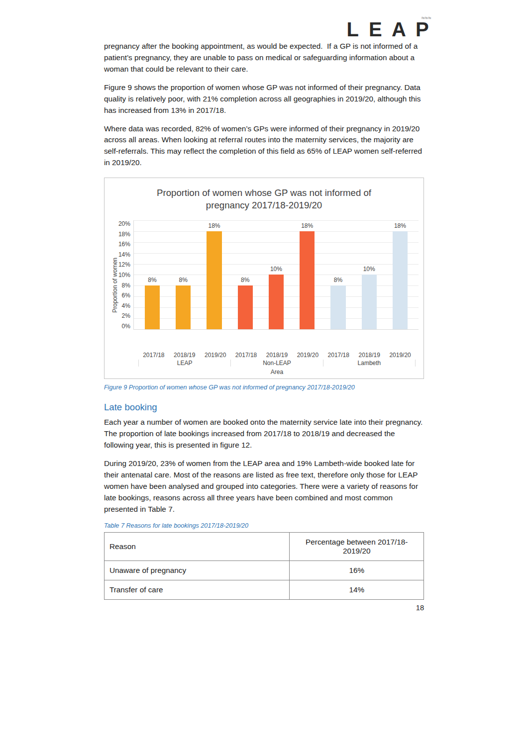≈≈≈ L E A P
pregnancy after the booking appointment, as would be expected. If a GP is not informed of a patient’s pregnancy, they are unable to pass on medical or safeguarding information about a woman that could be relevant to their care.
Figure 9 shows the proportion of women whose GP was not informed of their pregnancy. Data quality is relatively poor, with 21% completion across all geographies in 2019/20, although this has increased from 13% in 2017/18.
Where data was recorded, 82% of women’s GPs were informed of their pregnancy in 2019/20 across all areas. When looking at referral routes into the maternity services, the majority are self-referrals. This may reflect the completion of this field as 65% of LEAP women self-referred in 2019/20.
Proportion of women whose GP was not informed of
pregnancy 2017/18-2019/20
Proportion of women
20%
18%
16%
14%
12%
10%
8%
6%
4%
2%
0%
8%
8%
18%
8%
10%
18%
8%
10%
18%
2017/18
2018/19
2019/20
2017/18
2018/19
2019/20
2017/18
2018/19
2019/20
LEAP
Non-LEAP
Lambeth
Area
Figure 9 Proportion of women whose GP was not informed of pregnancy 2017/18-2019/20
Late booking
Each year a number of women are booked onto the maternity service late into their pregnancy. The proportion of late bookings increased from 2017/18 to 2018/19 and decreased the following year, this is presented in figure 12.
During 2019/20, 23% of women from the LEAP area and 19% Lambeth-wide booked late for their antenatal care. Most of the reasons are listed as free text, therefore only those for LEAP women have been analysed and grouped into categories. There were a variety of reasons for late bookings, reasons across all three years have been combined and most common presented in Table 7.
Table 7 Reasons for late bookings 2017/18-2019/20
| Reason | Percentage between 2017/18-2019/20 |
| Unaware of pregnancy | 16% |
| Transfer of care | 14% |
18